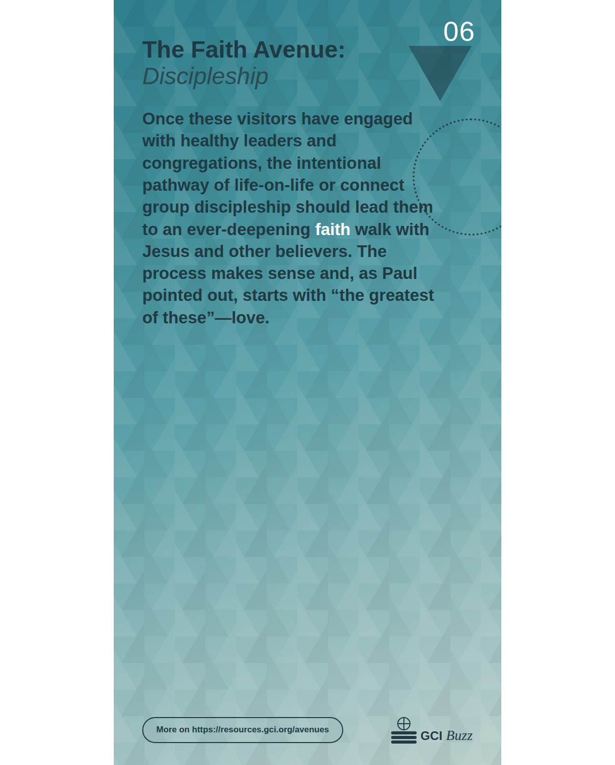06
The Faith Avenue: Discipleship
Once these visitors have engaged with healthy leaders and congregations, the intentional pathway of life-on-life or connect group discipleship should lead them to an ever-deepening faith walk with Jesus and other believers. The process makes sense and, as Paul pointed out, starts with “the greatest of these”—love.
More on https://resources.gci.org/avenues
GCI Buzz